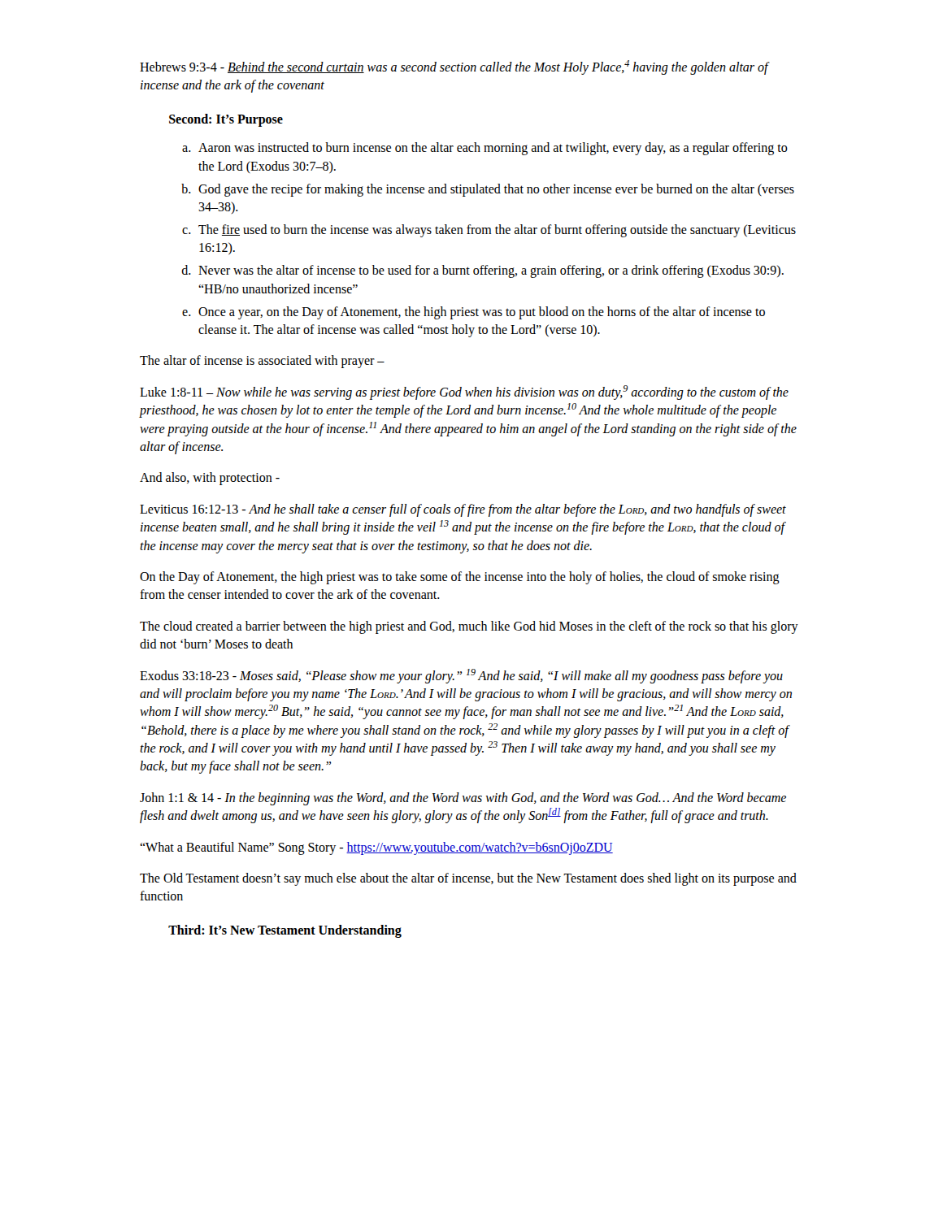Hebrews 9:3-4 - Behind the second curtain was a second section called the Most Holy Place,4 having the golden altar of incense and the ark of the covenant
Second: It’s Purpose
Aaron was instructed to burn incense on the altar each morning and at twilight, every day, as a regular offering to the Lord (Exodus 30:7–8).
God gave the recipe for making the incense and stipulated that no other incense ever be burned on the altar (verses 34–38).
The fire used to burn the incense was always taken from the altar of burnt offering outside the sanctuary (Leviticus 16:12).
Never was the altar of incense to be used for a burnt offering, a grain offering, or a drink offering (Exodus 30:9). “HB/no unauthorized incense”
Once a year, on the Day of Atonement, the high priest was to put blood on the horns of the altar of incense to cleanse it. The altar of incense was called “most holy to the Lord” (verse 10).
The altar of incense is associated with prayer –
Luke 1:8-11 – Now while he was serving as priest before God when his division was on duty,9 according to the custom of the priesthood, he was chosen by lot to enter the temple of the Lord and burn incense.10 And the whole multitude of the people were praying outside at the hour of incense.11 And there appeared to him an angel of the Lord standing on the right side of the altar of incense.
And also, with protection -
Leviticus 16:12-13 - And he shall take a censer full of coals of fire from the altar before the Lord, and two handfuls of sweet incense beaten small, and he shall bring it inside the veil 13 and put the incense on the fire before the Lord, that the cloud of the incense may cover the mercy seat that is over the testimony, so that he does not die.
On the Day of Atonement, the high priest was to take some of the incense into the holy of holies, the cloud of smoke rising from the censer intended to cover the ark of the covenant.
The cloud created a barrier between the high priest and God, much like God hid Moses in the cleft of the rock so that his glory did not ‘burn’ Moses to death
Exodus 33:18-23 - Moses said, “Please show me your glory.” 19 And he said, “I will make all my goodness pass before you and will proclaim before you my name ‘The Lord.’ And I will be gracious to whom I will be gracious, and will show mercy on whom I will show mercy.20 But,” he said, “you cannot see my face, for man shall not see me and live.”21 And the Lord said, “Behold, there is a place by me where you shall stand on the rock, 22 and while my glory passes by I will put you in a cleft of the rock, and I will cover you with my hand until I have passed by. 23 Then I will take away my hand, and you shall see my back, but my face shall not be seen.”
John 1:1 & 14 - In the beginning was the Word, and the Word was with God, and the Word was God… And the Word became flesh and dwelt among us, and we have seen his glory, glory as of the only Son[d] from the Father, full of grace and truth.
“What a Beautiful Name” Song Story - https://www.youtube.com/watch?v=b6snOj0oZDU
The Old Testament doesn’t say much else about the altar of incense, but the New Testament does shed light on its purpose and function
Third: It’s New Testament Understanding